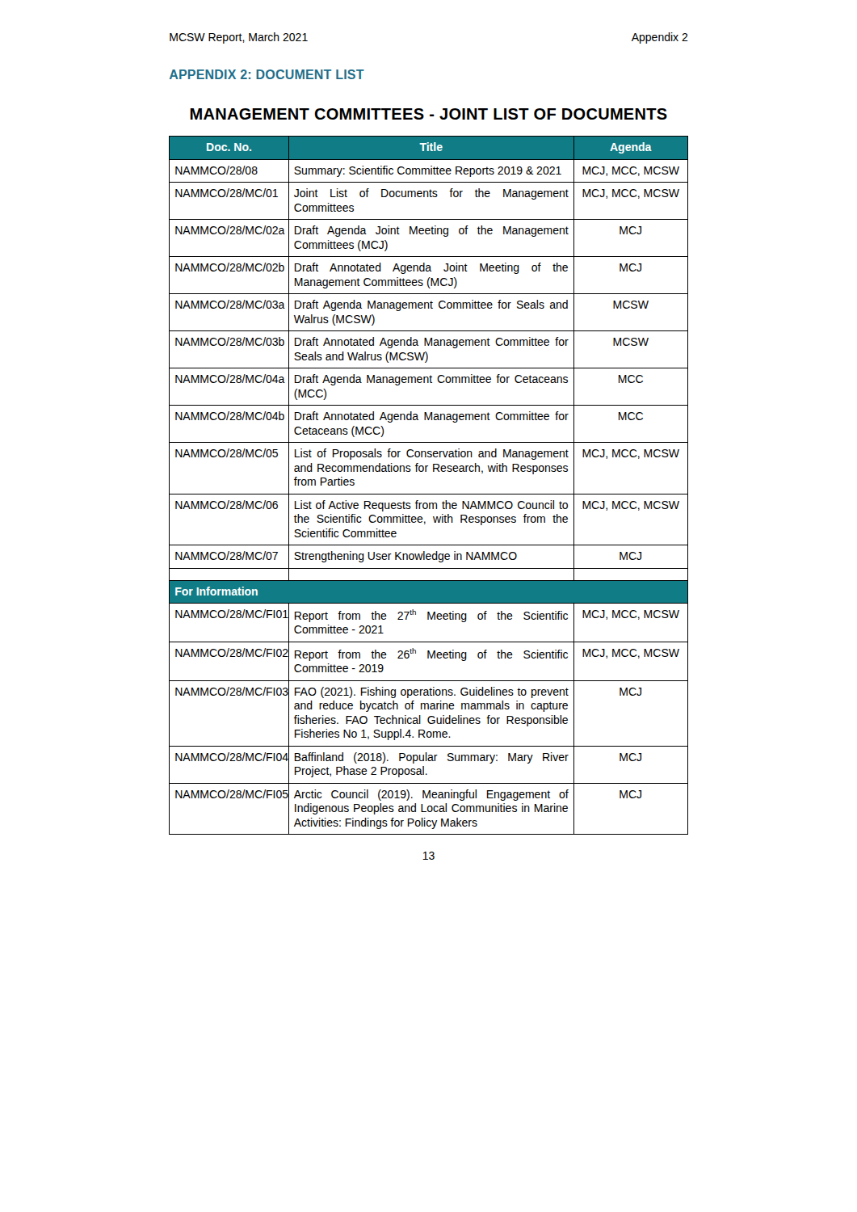MCSW Report, March 2021 Appendix 2
APPENDIX 2: DOCUMENT LIST
MANAGEMENT COMMITTEES - JOINT LIST OF DOCUMENTS
| Doc. No. | Title | Agenda |
| --- | --- | --- |
| NAMMCO/28/08 | Summary: Scientific Committee Reports 2019 & 2021 | MCJ, MCC, MCSW |
| NAMMCO/28/MC/01 | Joint List of Documents for the Management Committees | MCJ, MCC, MCSW |
| NAMMCO/28/MC/02a | Draft Agenda Joint Meeting of the Management Committees (MCJ) | MCJ |
| NAMMCO/28/MC/02b | Draft Annotated Agenda Joint Meeting of the Management Committees (MCJ) | MCJ |
| NAMMCO/28/MC/03a | Draft Agenda Management Committee for Seals and Walrus (MCSW) | MCSW |
| NAMMCO/28/MC/03b | Draft Annotated Agenda Management Committee for Seals and Walrus (MCSW) | MCSW |
| NAMMCO/28/MC/04a | Draft Agenda Management Committee for Cetaceans (MCC) | MCC |
| NAMMCO/28/MC/04b | Draft Annotated Agenda Management Committee for Cetaceans (MCC) | MCC |
| NAMMCO/28/MC/05 | List of Proposals for Conservation and Management and Recommendations for Research, with Responses from Parties | MCJ, MCC, MCSW |
| NAMMCO/28/MC/06 | List of Active Requests from the NAMMCO Council to the Scientific Committee, with Responses from the Scientific Committee | MCJ, MCC, MCSW |
| NAMMCO/28/MC/07 | Strengthening User Knowledge in NAMMCO | MCJ |
| For Information |
| NAMMCO/28/MC/FI01 | Report from the 27 th Meeting of the Scientific Committee - 2021 | MCJ, MCC, MCSW |
| NAMMCO/28/MC/FI02 | Report from the 26 th Meeting of the Scientific Committee - 2019 | MCJ, MCC, MCSW |
| NAMMCO/28/MC/FI03 | FAO (2021). Fishing operations. Guidelines to prevent and reduce bycatch of marine mammals in capture fisheries. FAO Technical Guidelines for Responsible Fisheries No 1, Suppl.4. Rome. | MCJ |
| NAMMCO/28/MC/FI04 | Baffinland (2018). Popular Summary: Mary River Project, Phase 2 Proposal. | MCJ |
| NAMMCO/28/MC/FI05 | Arctic Council (2019). Meaningful Engagement of Indigenous Peoples and Local Communities in Marine Activities: Findings for Policy Makers | MCJ |
13